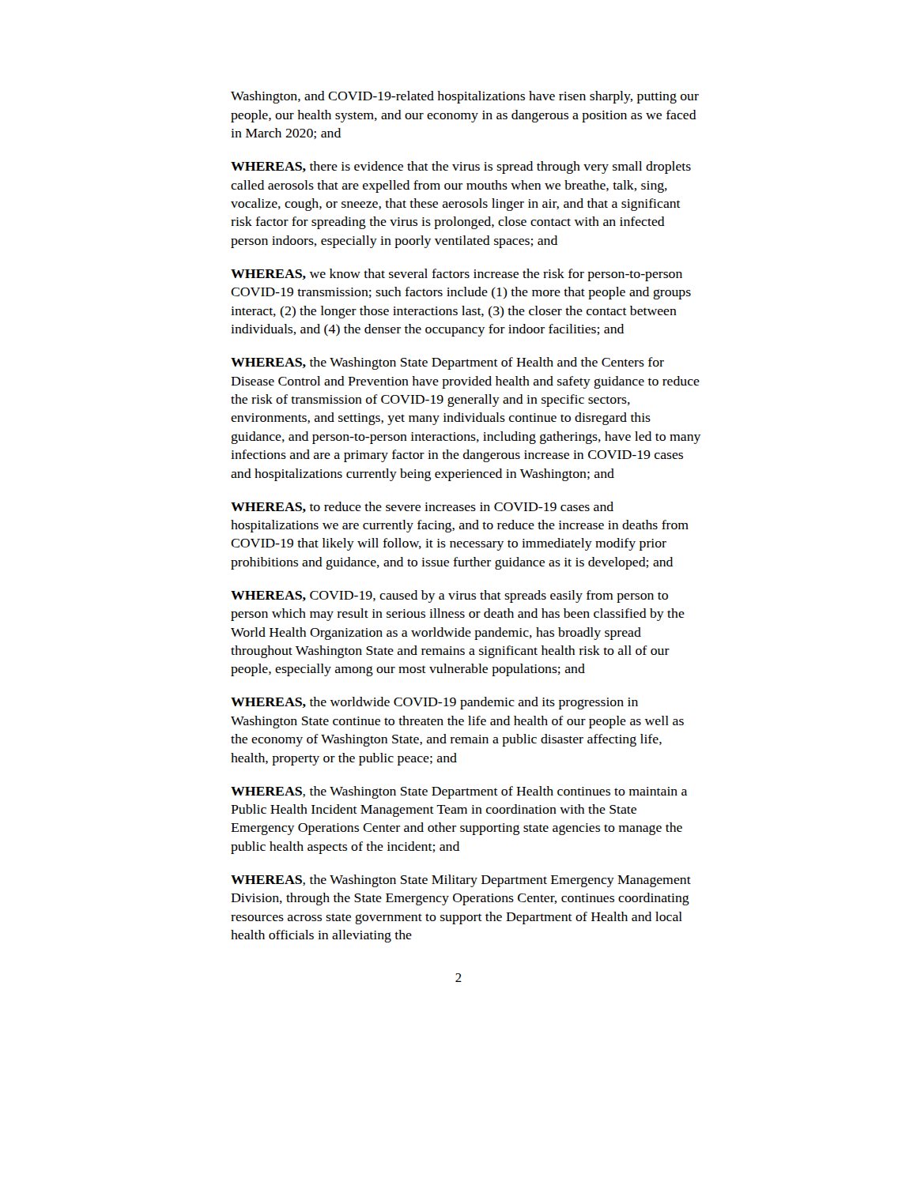Washington, and COVID-19-related hospitalizations have risen sharply, putting our people, our health system, and our economy in as dangerous a position as we faced in March 2020; and
WHEREAS, there is evidence that the virus is spread through very small droplets called aerosols that are expelled from our mouths when we breathe, talk, sing, vocalize, cough, or sneeze, that these aerosols linger in air, and that a significant risk factor for spreading the virus is prolonged, close contact with an infected person indoors, especially in poorly ventilated spaces; and
WHEREAS, we know that several factors increase the risk for person-to-person COVID-19 transmission; such factors include (1) the more that people and groups interact, (2) the longer those interactions last, (3) the closer the contact between individuals, and (4) the denser the occupancy for indoor facilities; and
WHEREAS, the Washington State Department of Health and the Centers for Disease Control and Prevention have provided health and safety guidance to reduce the risk of transmission of COVID-19 generally and in specific sectors, environments, and settings, yet many individuals continue to disregard this guidance, and person-to-person interactions, including gatherings, have led to many infections and are a primary factor in the dangerous increase in COVID-19 cases and hospitalizations currently being experienced in Washington; and
WHEREAS, to reduce the severe increases in COVID-19 cases and hospitalizations we are currently facing, and to reduce the increase in deaths from COVID-19 that likely will follow, it is necessary to immediately modify prior prohibitions and guidance, and to issue further guidance as it is developed; and
WHEREAS, COVID-19, caused by a virus that spreads easily from person to person which may result in serious illness or death and has been classified by the World Health Organization as a worldwide pandemic, has broadly spread throughout Washington State and remains a significant health risk to all of our people, especially among our most vulnerable populations; and
WHEREAS, the worldwide COVID-19 pandemic and its progression in Washington State continue to threaten the life and health of our people as well as the economy of Washington State, and remain a public disaster affecting life, health, property or the public peace; and
WHEREAS, the Washington State Department of Health continues to maintain a Public Health Incident Management Team in coordination with the State Emergency Operations Center and other supporting state agencies to manage the public health aspects of the incident; and
WHEREAS, the Washington State Military Department Emergency Management Division, through the State Emergency Operations Center, continues coordinating resources across state government to support the Department of Health and local health officials in alleviating the
2